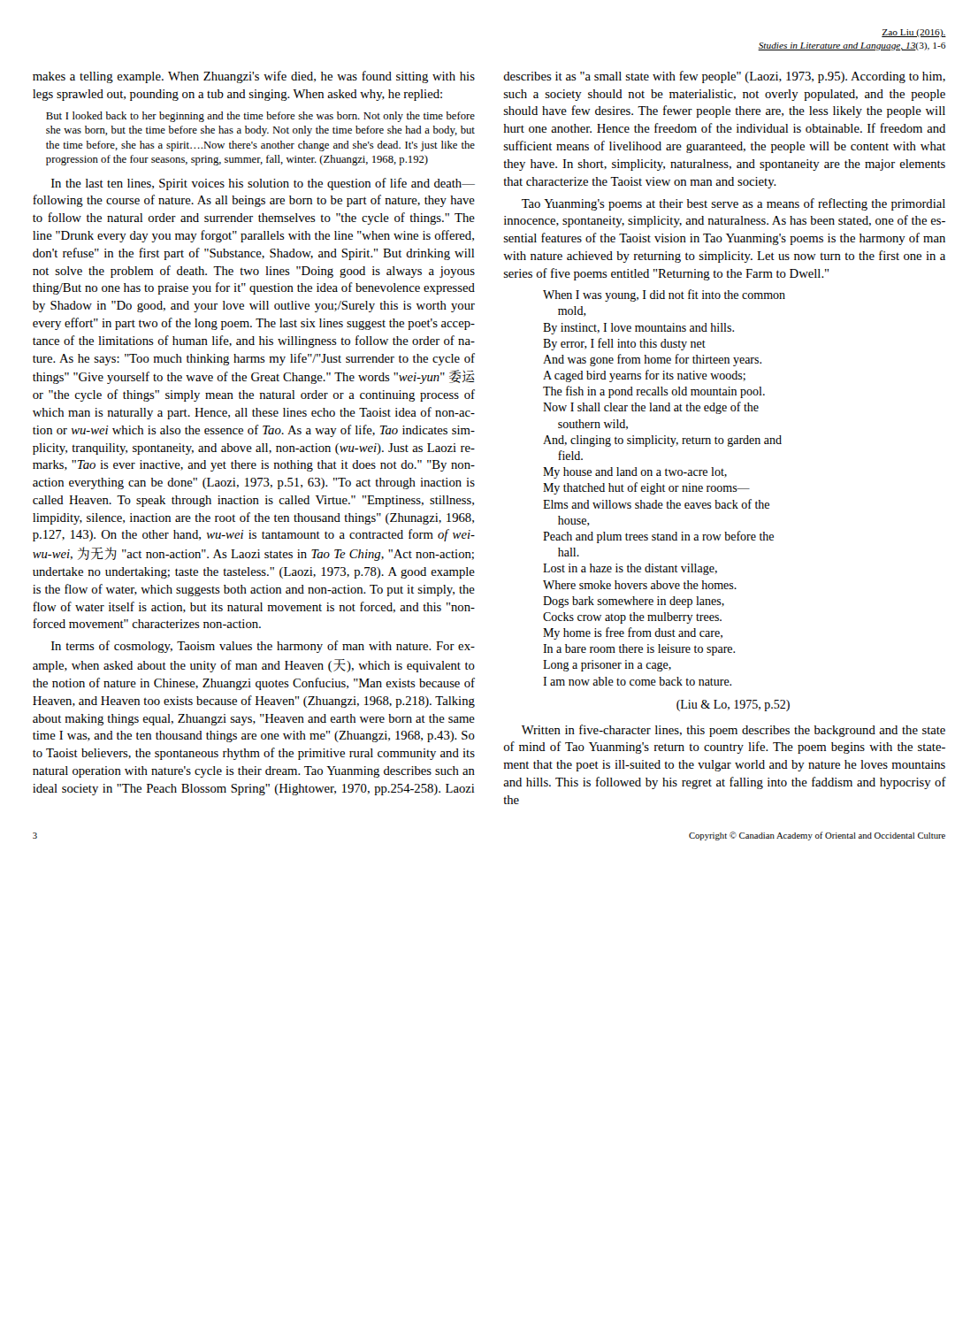Zao Liu (2016).
Studies in Literature and Language, 13(3), 1-6
makes a telling example. When Zhuangzi's wife died, he was found sitting with his legs sprawled out, pounding on a tub and singing. When asked why, he replied:
But I looked back to her beginning and the time before she was born. Not only the time before she was born, but the time before she has a body. Not only the time before she had a body, but the time before, she has a spirit….Now there's another change and she's dead. It's just like the progression of the four seasons, spring, summer, fall, winter. (Zhuangzi, 1968, p.192)
In the last ten lines, Spirit voices his solution to the question of life and death—following the course of nature. As all beings are born to be part of nature, they have to follow the natural order and surrender themselves to "the cycle of things." The line "Drunk every day you may forgot" parallels with the line "when wine is offered, don't refuse" in the first part of "Substance, Shadow, and Spirit." But drinking will not solve the problem of death. The two lines "Doing good is always a joyous thing/But no one has to praise you for it" question the idea of benevolence expressed by Shadow in "Do good, and your love will outlive you;/Surely this is worth your every effort" in part two of the long poem. The last six lines suggest the poet's acceptance of the limitations of human life, and his willingness to follow the order of nature. As he says: "Too much thinking harms my life"/"Just surrender to the cycle of things" "Give yourself to the wave of the Great Change." The words "wei-yun" 委运or "the cycle of things" simply mean the natural order or a continuing process of which man is naturally a part. Hence, all these lines echo the Taoist idea of non-action or wu-wei which is also the essence of Tao. As a way of life, Tao indicates simplicity, tranquility, spontaneity, and above all, non-action (wu-wei). Just as Laozi remarks, "Tao is ever inactive, and yet there is nothing that it does not do." "By non-action everything can be done" (Laozi, 1973, p.51, 63). "To act through inaction is called Heaven. To speak through inaction is called Virtue." "Emptiness, stillness, limpidity, silence, inaction are the root of the ten thousand things" (Zhunagzi, 1968, p.127, 143). On the other hand, wu-wei is tantamount to a contracted form of wei-wu-wei, 为无为 "act non-action". As Laozi states in Tao Te Ching, "Act non-action; undertake no undertaking; taste the tasteless." (Laozi, 1973, p.78). A good example is the flow of water, which suggests both action and non-action. To put it simply, the flow of water itself is action, but its natural movement is not forced, and this "non-forced movement" characterizes non-action.
In terms of cosmology, Taoism values the harmony of man with nature. For example, when asked about the unity of man and Heaven (天), which is equivalent to the notion of nature in Chinese, Zhuangzi quotes Confucius, "Man exists because of Heaven, and Heaven too exists because of Heaven" (Zhuangzi, 1968, p.218). Talking about making things equal, Zhuangzi says, "Heaven and earth were born at the same time I was, and the ten thousand things are one with me" (Zhuangzi, 1968, p.43). So to Taoist believers, the spontaneous rhythm of the primitive rural community and its natural operation with nature's cycle is their dream. Tao Yuanming describes such an ideal society in "The Peach Blossom Spring" (Hightower, 1970, pp.254-258). Laozi describes it as "a small state with few people" (Laozi, 1973, p.95). According to him, such a society should not be materialistic, not overly populated, and the people should have few desires. The fewer people there are, the less likely the people will hurt one another. Hence the freedom of the individual is obtainable. If freedom and sufficient means of livelihood are guaranteed, the people will be content with what they have. In short, simplicity, naturalness, and spontaneity are the major elements that characterize the Taoist view on man and society.
Tao Yuanming's poems at their best serve as a means of reflecting the primordial innocence, spontaneity, simplicity, and naturalness. As has been stated, one of the essential features of the Taoist vision in Tao Yuanming's poems is the harmony of man with nature achieved by returning to simplicity. Let us now turn to the first one in a series of five poems entitled "Returning to the Farm to Dwell."
When I was young, I did not fit into the common
mold,
By instinct, I love mountains and hills.
By error, I fell into this dusty net
And was gone from home for thirteen years.
A caged bird yearns for its native woods;
The fish in a pond recalls old mountain pool.
Now I shall clear the land at the edge of the
southern wild,
And, clinging to simplicity, return to garden and
field.
My house and land on a two-acre lot,
My thatched hut of eight or nine rooms—
Elms and willows shade the eaves back of the
house,
Peach and plum trees stand in a row before the
hall.
Lost in a haze is the distant village,
Where smoke hovers above the homes.
Dogs bark somewhere in deep lanes,
Cocks crow atop the mulberry trees.
My home is free from dust and care,
In a bare room there is leisure to spare.
Long a prisoner in a cage,
I am now able to come back to nature.
(Liu & Lo, 1975, p.52)
Written in five-character lines, this poem describes the background and the state of mind of Tao Yuanming's return to country life. The poem begins with the statement that the poet is ill-suited to the vulgar world and by nature he loves mountains and hills. This is followed by his regret at falling into the faddism and hypocrisy of the
3 Copyright © Canadian Academy of Oriental and Occidental Culture